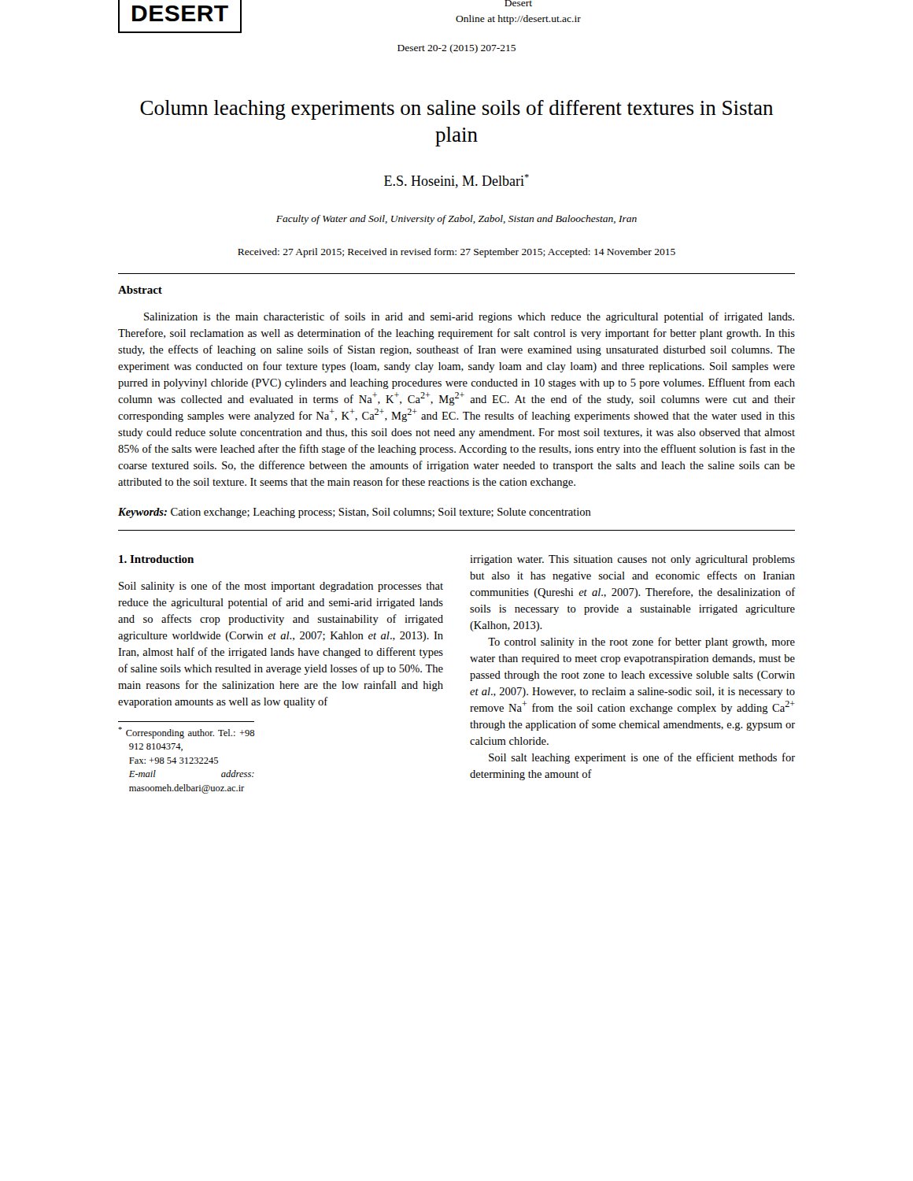DESERT
Desert
Online at http://desert.ut.ac.ir
Desert 20-2 (2015) 207-215
Column leaching experiments on saline soils of different textures in Sistan plain
E.S. Hoseini, M. Delbari*
Faculty of Water and Soil, University of Zabol, Zabol, Sistan and Baloochestan, Iran
Received: 27 April 2015; Received in revised form: 27 September 2015; Accepted: 14 November 2015
Abstract
Salinization is the main characteristic of soils in arid and semi-arid regions which reduce the agricultural potential of irrigated lands. Therefore, soil reclamation as well as determination of the leaching requirement for salt control is very important for better plant growth. In this study, the effects of leaching on saline soils of Sistan region, southeast of Iran were examined using unsaturated disturbed soil columns. The experiment was conducted on four texture types (loam, sandy clay loam, sandy loam and clay loam) and three replications. Soil samples were purred in polyvinyl chloride (PVC) cylinders and leaching procedures were conducted in 10 stages with up to 5 pore volumes. Effluent from each column was collected and evaluated in terms of Na+, K+, Ca2+, Mg2+ and EC. At the end of the study, soil columns were cut and their corresponding samples were analyzed for Na+, K+, Ca2+, Mg2+ and EC. The results of leaching experiments showed that the water used in this study could reduce solute concentration and thus, this soil does not need any amendment. For most soil textures, it was also observed that almost 85% of the salts were leached after the fifth stage of the leaching process. According to the results, ions entry into the effluent solution is fast in the coarse textured soils. So, the difference between the amounts of irrigation water needed to transport the salts and leach the saline soils can be attributed to the soil texture. It seems that the main reason for these reactions is the cation exchange.
Keywords: Cation exchange; Leaching process; Sistan, Soil columns; Soil texture; Solute concentration
1. Introduction
Soil salinity is one of the most important degradation processes that reduce the agricultural potential of arid and semi-arid irrigated lands and so affects crop productivity and sustainability of irrigated agriculture worldwide (Corwin et al., 2007; Kahlon et al., 2013). In Iran, almost half of the irrigated lands have changed to different types of saline soils which resulted in average yield losses of up to 50%. The main reasons for the salinization here are the low rainfall and high evaporation amounts as well as low quality of
* Corresponding author. Tel.: +98 912 8104374,
Fax: +98 54 31232245
E-mail address: masoomeh.delbari@uoz.ac.ir
irrigation water. This situation causes not only agricultural problems but also it has negative social and economic effects on Iranian communities (Qureshi et al., 2007). Therefore, the desalinization of soils is necessary to provide a sustainable irrigated agriculture (Kalhon, 2013).
To control salinity in the root zone for better plant growth, more water than required to meet crop evapotranspiration demands, must be passed through the root zone to leach excessive soluble salts (Corwin et al., 2007). However, to reclaim a saline-sodic soil, it is necessary to remove Na+ from the soil cation exchange complex by adding Ca2+ through the application of some chemical amendments, e.g. gypsum or calcium chloride.
Soil salt leaching experiment is one of the efficient methods for determining the amount of